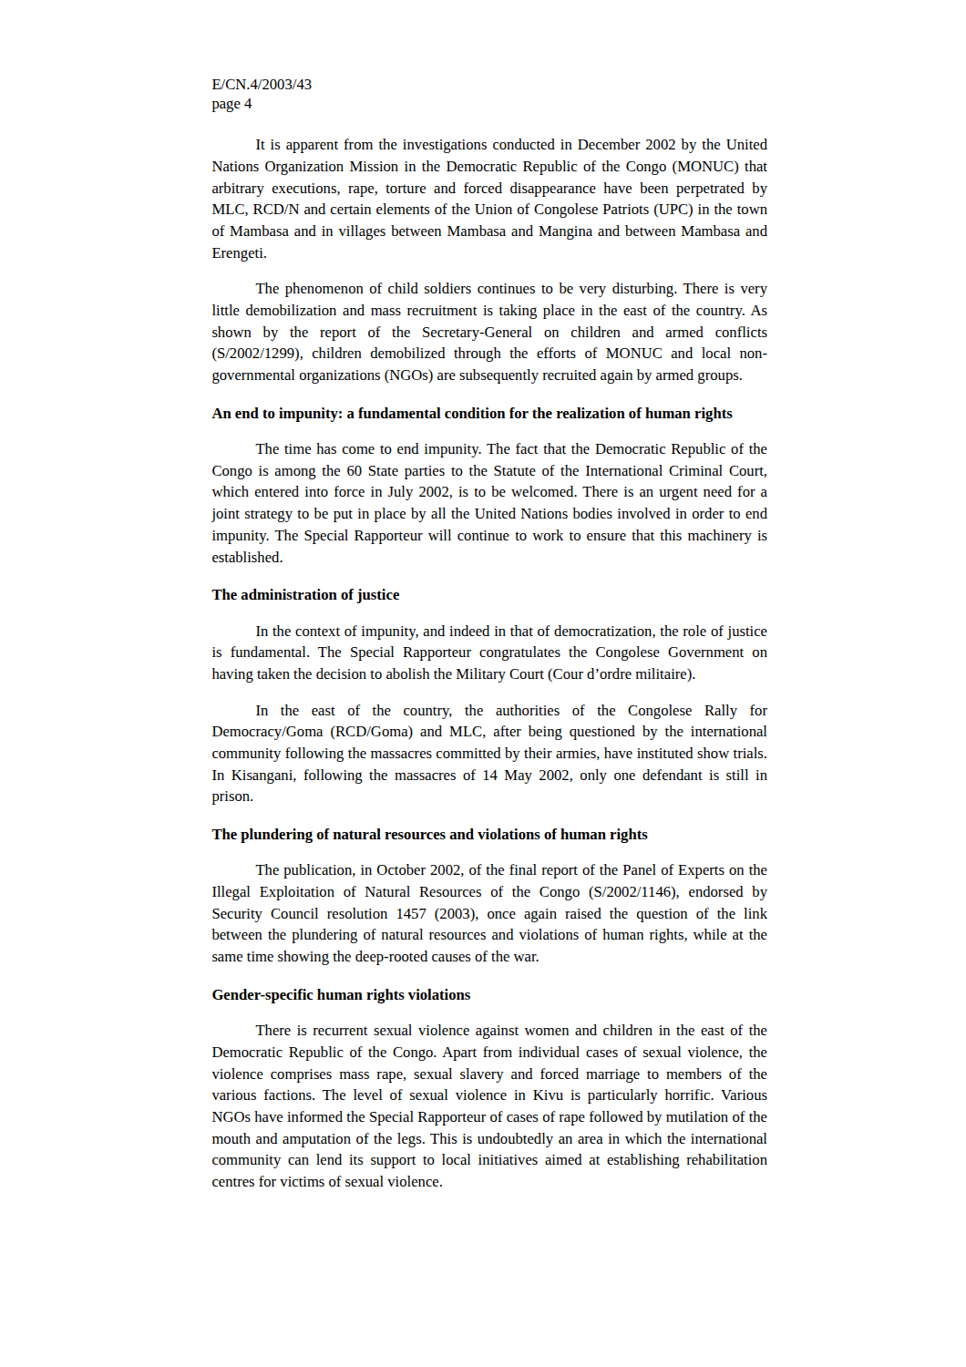E/CN.4/2003/43 page 4
It is apparent from the investigations conducted in December 2002 by the United Nations Organization Mission in the Democratic Republic of the Congo (MONUC) that arbitrary executions, rape, torture and forced disappearance have been perpetrated by MLC, RCD/N and certain elements of the Union of Congolese Patriots (UPC) in the town of Mambasa and in villages between Mambasa and Mangina and between Mambasa and Erengeti.
The phenomenon of child soldiers continues to be very disturbing. There is very little demobilization and mass recruitment is taking place in the east of the country. As shown by the report of the Secretary-General on children and armed conflicts (S/2002/1299), children demobilized through the efforts of MONUC and local non-governmental organizations (NGOs) are subsequently recruited again by armed groups.
An end to impunity: a fundamental condition for the realization of human rights
The time has come to end impunity. The fact that the Democratic Republic of the Congo is among the 60 State parties to the Statute of the International Criminal Court, which entered into force in July 2002, is to be welcomed. There is an urgent need for a joint strategy to be put in place by all the United Nations bodies involved in order to end impunity. The Special Rapporteur will continue to work to ensure that this machinery is established.
The administration of justice
In the context of impunity, and indeed in that of democratization, the role of justice is fundamental. The Special Rapporteur congratulates the Congolese Government on having taken the decision to abolish the Military Court (Cour d’ordre militaire).
In the east of the country, the authorities of the Congolese Rally for Democracy/Goma (RCD/Goma) and MLC, after being questioned by the international community following the massacres committed by their armies, have instituted show trials. In Kisangani, following the massacres of 14 May 2002, only one defendant is still in prison.
The plundering of natural resources and violations of human rights
The publication, in October 2002, of the final report of the Panel of Experts on the Illegal Exploitation of Natural Resources of the Congo (S/2002/1146), endorsed by Security Council resolution 1457 (2003), once again raised the question of the link between the plundering of natural resources and violations of human rights, while at the same time showing the deep-rooted causes of the war.
Gender-specific human rights violations
There is recurrent sexual violence against women and children in the east of the Democratic Republic of the Congo. Apart from individual cases of sexual violence, the violence comprises mass rape, sexual slavery and forced marriage to members of the various factions. The level of sexual violence in Kivu is particularly horrific. Various NGOs have informed the Special Rapporteur of cases of rape followed by mutilation of the mouth and amputation of the legs. This is undoubtedly an area in which the international community can lend its support to local initiatives aimed at establishing rehabilitation centres for victims of sexual violence.